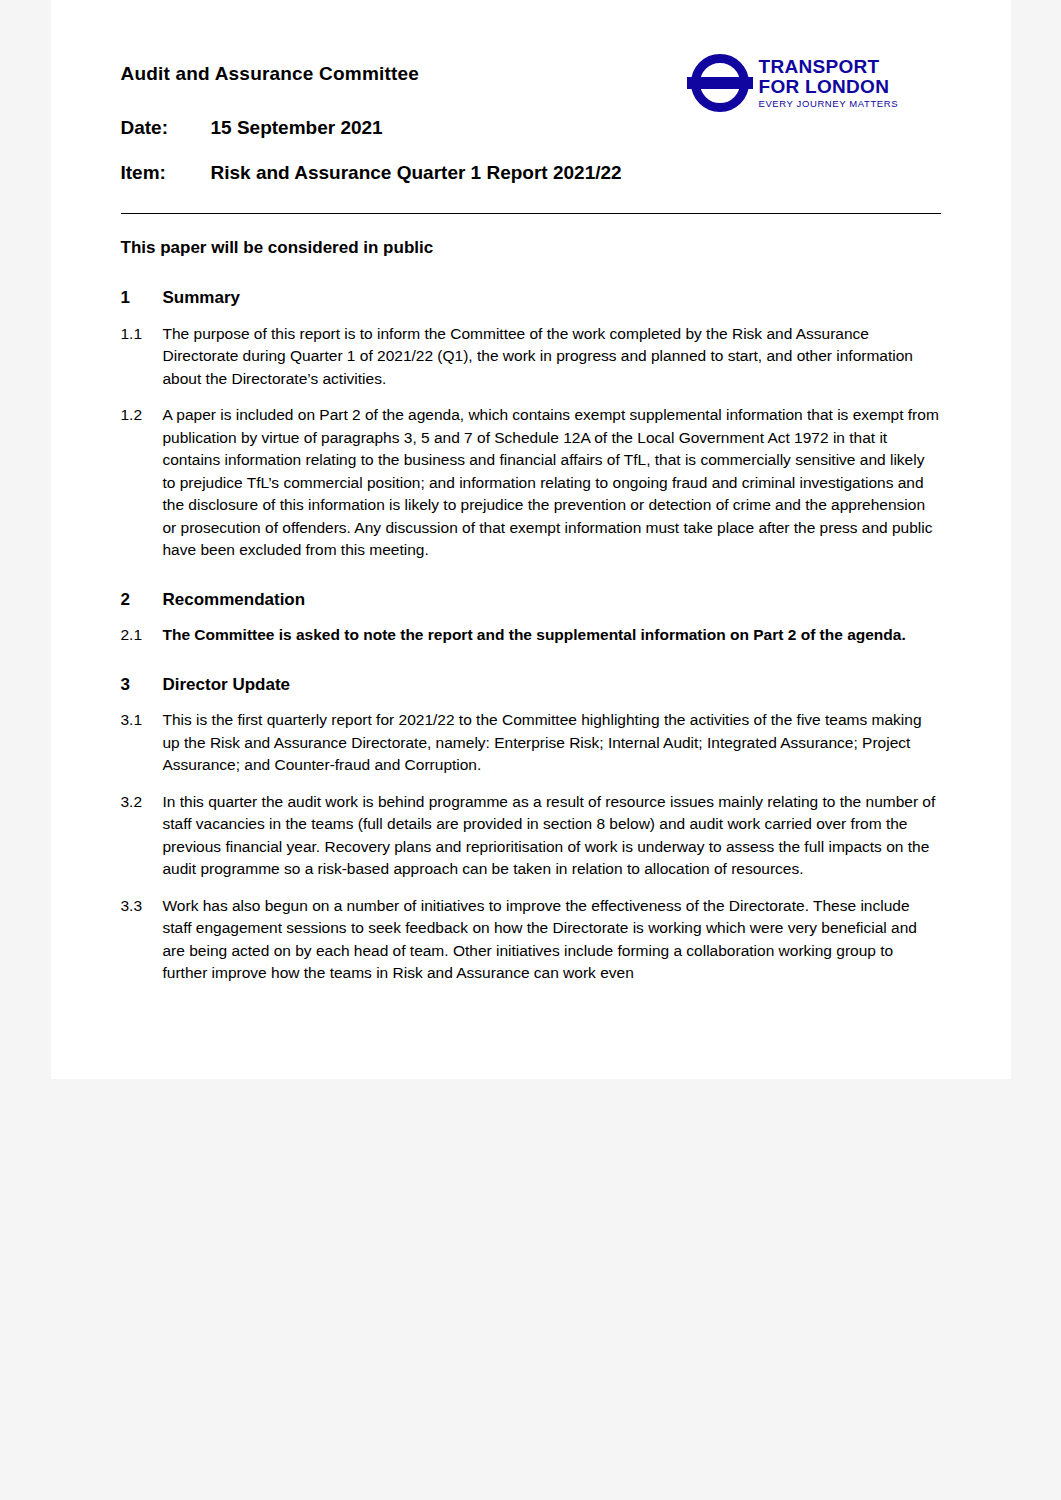TRANSPORT FOR LONDON EVERY JOURNEY MATTERS
Audit and Assurance Committee
Date:
15 September 2021
Item:
Risk and Assurance Quarter 1 Report 2021/22
This paper will be considered in public
1 Summary
1.1
The purpose of this report is to inform the Committee of the work completed by the Risk and Assurance Directorate during Quarter 1 of 2021/22 (Q1), the work in progress and planned to start, and other information about the Directorate’s activities.
1.2
A paper is included on Part 2 of the agenda, which contains exempt supplemental information that is exempt from publication by virtue of paragraphs 3, 5 and 7 of Schedule 12A of the Local Government Act 1972 in that it contains information relating to the business and financial affairs of TfL, that is commercially sensitive and likely to prejudice TfL’s commercial position; and information relating to ongoing fraud and criminal investigations and the disclosure of this information is likely to prejudice the prevention or detection of crime and the apprehension or prosecution of offenders. Any discussion of that exempt information must take place after the press and public have been excluded from this meeting.
2 Recommendation
2.1
The Committee is asked to note the report and the supplemental information on Part 2 of the agenda.
3 Director Update
3.1
This is the first quarterly report for 2021/22 to the Committee highlighting the activities of the five teams making up the Risk and Assurance Directorate, namely: Enterprise Risk; Internal Audit; Integrated Assurance; Project Assurance; and Counter-fraud and Corruption.
3.2
In this quarter the audit work is behind programme as a result of resource issues mainly relating to the number of staff vacancies in the teams (full details are provided in section 8 below) and audit work carried over from the previous financial year. Recovery plans and reprioritisation of work is underway to assess the full impacts on the audit programme so a risk-based approach can be taken in relation to allocation of resources.
3.3
Work has also begun on a number of initiatives to improve the effectiveness of the Directorate. These include staff engagement sessions to seek feedback on how the Directorate is working which were very beneficial and are being acted on by each head of team. Other initiatives include forming a collaboration working group to further improve how the teams in Risk and Assurance can work even